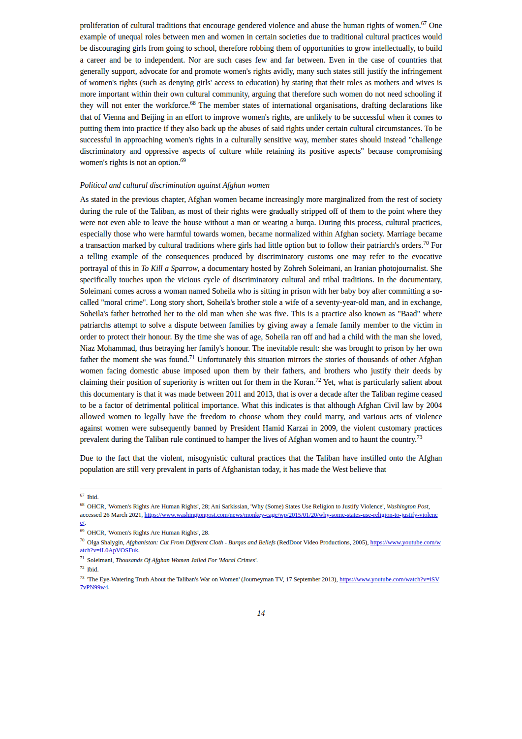proliferation of cultural traditions that encourage gendered violence and abuse the human rights of women.67 One example of unequal roles between men and women in certain societies due to traditional cultural practices would be discouraging girls from going to school, therefore robbing them of opportunities to grow intellectually, to build a career and be to independent. Nor are such cases few and far between. Even in the case of countries that generally support, advocate for and promote women's rights avidly, many such states still justify the infringement of women's rights (such as denying girls' access to education) by stating that their roles as mothers and wives is more important within their own cultural community, arguing that therefore such women do not need schooling if they will not enter the workforce.68 The member states of international organisations, drafting declarations like that of Vienna and Beijing in an effort to improve women's rights, are unlikely to be successful when it comes to putting them into practice if they also back up the abuses of said rights under certain cultural circumstances. To be successful in approaching women's rights in a culturally sensitive way, member states should instead "challenge discriminatory and oppressive aspects of culture while retaining its positive aspects" because compromising women's rights is not an option.69
Political and cultural discrimination against Afghan women
As stated in the previous chapter, Afghan women became increasingly more marginalized from the rest of society during the rule of the Taliban, as most of their rights were gradually stripped off of them to the point where they were not even able to leave the house without a man or wearing a burqa. During this process, cultural practices, especially those who were harmful towards women, became normalized within Afghan society. Marriage became a transaction marked by cultural traditions where girls had little option but to follow their patriarch's orders.70 For a telling example of the consequences produced by discriminatory customs one may refer to the evocative portrayal of this in To Kill a Sparrow, a documentary hosted by Zohreh Soleimani, an Iranian photojournalist. She specifically touches upon the vicious cycle of discriminatory cultural and tribal traditions. In the documentary, Soleimani comes across a woman named Soheila who is sitting in prison with her baby boy after committing a so-called "moral crime". Long story short, Soheila's brother stole a wife of a seventy-year-old man, and in exchange, Soheila's father betrothed her to the old man when she was five. This is a practice also known as "Baad" where patriarchs attempt to solve a dispute between families by giving away a female family member to the victim in order to protect their honour. By the time she was of age, Soheila ran off and had a child with the man she loved, Niaz Mohammad, thus betraying her family's honour. The inevitable result: she was brought to prison by her own father the moment she was found.71 Unfortunately this situation mirrors the stories of thousands of other Afghan women facing domestic abuse imposed upon them by their fathers, and brothers who justify their deeds by claiming their position of superiority is written out for them in the Koran.72 Yet, what is particularly salient about this documentary is that it was made between 2011 and 2013, that is over a decade after the Taliban regime ceased to be a factor of detrimental political importance. What this indicates is that although Afghan Civil law by 2004 allowed women to legally have the freedom to choose whom they could marry, and various acts of violence against women were subsequently banned by President Hamid Karzai in 2009, the violent customary practices prevalent during the Taliban rule continued to hamper the lives of Afghan women and to haunt the country.73
Due to the fact that the violent, misogynistic cultural practices that the Taliban have instilled onto the Afghan population are still very prevalent in parts of Afghanistan today, it has made the West believe that
67 Ibid.
68 OHCR, 'Women's Rights Are Human Rights', 28; Ani Sarkissian, 'Why (Some) States Use Religion to Justify Violence', Washington Post, accessed 26 March 2021, https://www.washingtonpost.com/news/monkey-cage/wp/2015/01/20/why-some-states-use-religion-to-justify-violence/.
69 OHCR, 'Women's Rights Are Human Rights', 28.
70 Olga Shalygin, Afghanistan: Cut From Different Cloth - Burqas and Beliefs (RedDoor Video Productions, 2005), https://www.youtube.com/watch?v=iL0ApVOSFuk.
71 Soleimani, Thousands Of Afghan Women Jailed For 'Moral Crimes'.
72 Ibid.
73 'The Eye-Watering Truth About the Taliban's War on Women' (Journeyman TV, 17 September 2013), https://www.youtube.com/watch?v=iSV7vPN99w4.
14